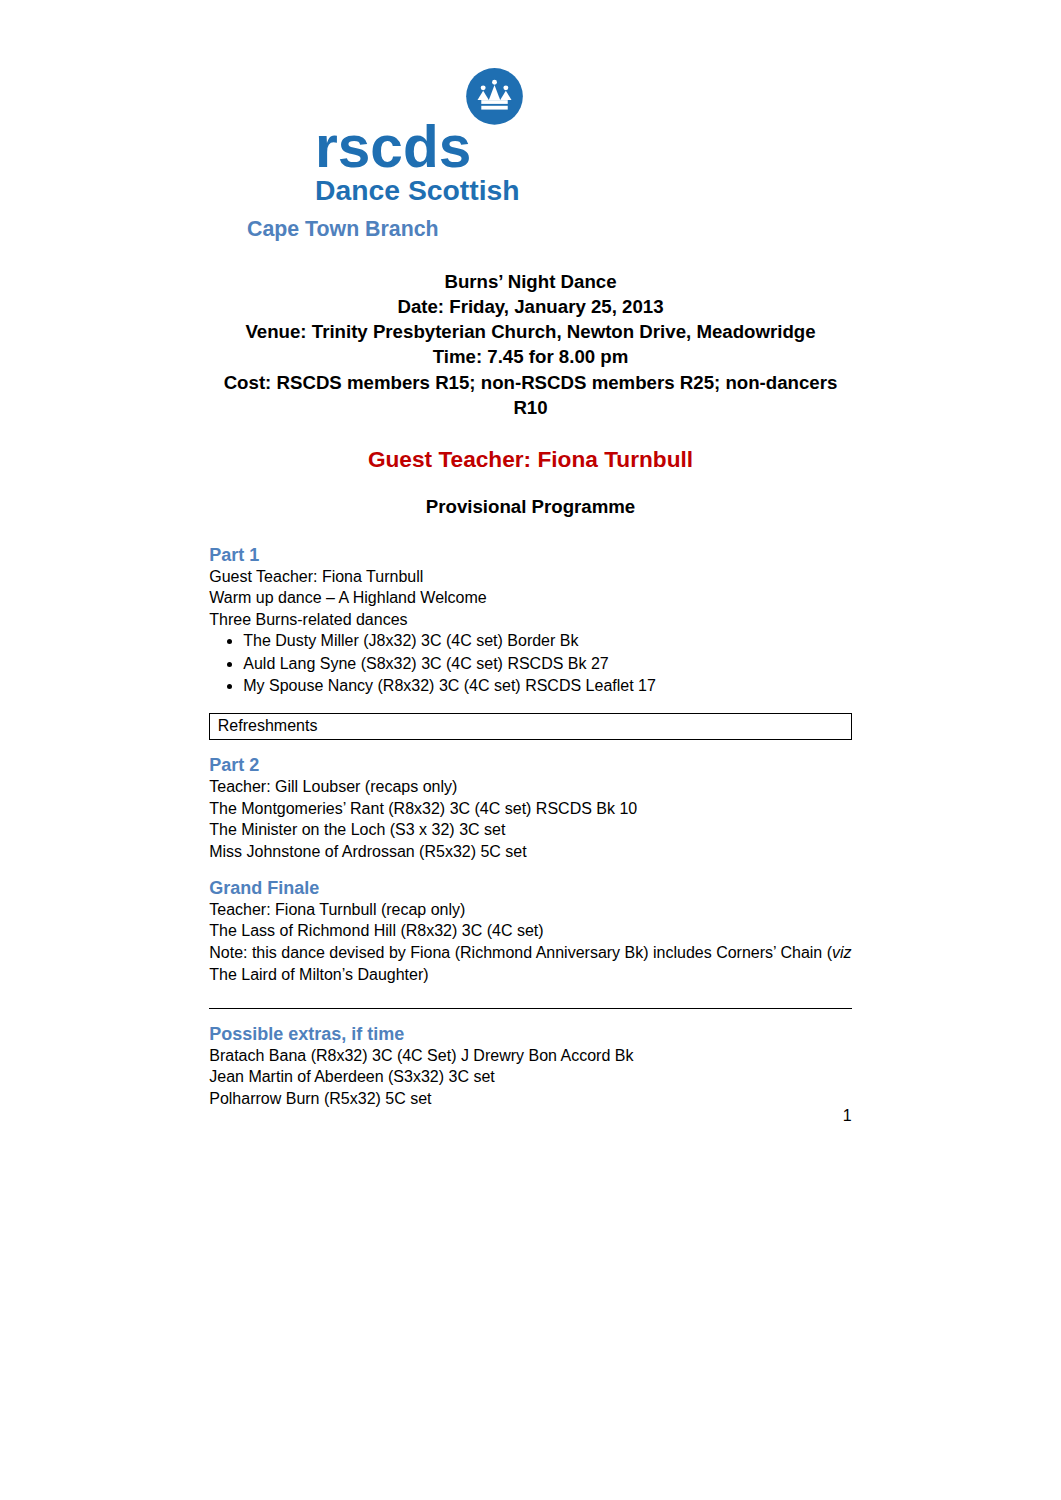rscds Dance Scottish
Cape Town Branch
Burns’ Night Dance
Date: Friday, January 25, 2013
Venue: Trinity Presbyterian Church, Newton Drive, Meadowridge
Time: 7.45 for 8.00 pm
Cost: RSCDS members R15; non-RSCDS members R25; non-dancers R10
Guest Teacher: Fiona Turnbull
Provisional Programme
Part 1
Guest Teacher: Fiona Turnbull
Warm up dance – A Highland Welcome
Three Burns-related dances
The Dusty Miller (J8x32) 3C (4C set) Border Bk
Auld Lang Syne (S8x32) 3C (4C set) RSCDS Bk 27
My Spouse Nancy (R8x32) 3C (4C set) RSCDS Leaflet 17
Refreshments
Part 2
Teacher: Gill Loubser (recaps only)
The Montgomeries’ Rant (R8x32) 3C (4C set) RSCDS Bk 10
The Minister on the Loch (S3 x 32) 3C set
Miss Johnstone of Ardrossan (R5x32) 5C set
Grand Finale
Teacher: Fiona Turnbull (recap only)
The Lass of Richmond Hill (R8x32) 3C (4C set)
Note: this dance devised by Fiona (Richmond Anniversary Bk) includes Corners’ Chain (viz The Laird of Milton’s Daughter)
Possible extras, if time
Bratach Bana (R8x32) 3C (4C Set) J Drewry Bon Accord Bk
Jean Martin of Aberdeen (S3x32) 3C set
Polharrow Burn (R5x32) 5C set
1